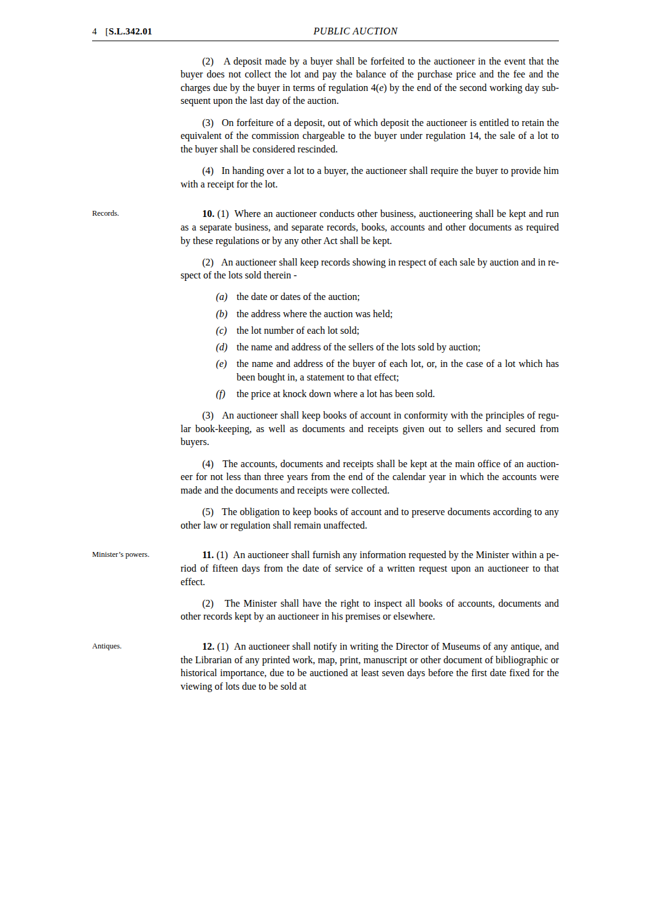4 [S.L.342.01 PUBLIC AUCTION
(2) A deposit made by a buyer shall be forfeited to the auctioneer in the event that the buyer does not collect the lot and pay the balance of the purchase price and the fee and the charges due by the buyer in terms of regulation 4(e) by the end of the second working day subsequent upon the last day of the auction.
(3) On forfeiture of a deposit, out of which deposit the auctioneer is entitled to retain the equivalent of the commission chargeable to the buyer under regulation 14, the sale of a lot to the buyer shall be considered rescinded.
(4) In handing over a lot to a buyer, the auctioneer shall require the buyer to provide him with a receipt for the lot.
Records.
10. (1) Where an auctioneer conducts other business, auctioneering shall be kept and run as a separate business, and separate records, books, accounts and other documents as required by these regulations or by any other Act shall be kept.
(2) An auctioneer shall keep records showing in respect of each sale by auction and in respect of the lots sold therein -
(a) the date or dates of the auction;
(b) the address where the auction was held;
(c) the lot number of each lot sold;
(d) the name and address of the sellers of the lots sold by auction;
(e) the name and address of the buyer of each lot, or, in the case of a lot which has been bought in, a statement to that effect;
(f) the price at knock down where a lot has been sold.
(3) An auctioneer shall keep books of account in conformity with the principles of regular book-keeping, as well as documents and receipts given out to sellers and secured from buyers.
(4) The accounts, documents and receipts shall be kept at the main office of an auctioneer for not less than three years from the end of the calendar year in which the accounts were made and the documents and receipts were collected.
(5) The obligation to keep books of account and to preserve documents according to any other law or regulation shall remain unaffected.
Minister’s powers.
11. (1) An auctioneer shall furnish any information requested by the Minister within a period of fifteen days from the date of service of a written request upon an auctioneer to that effect.
(2) The Minister shall have the right to inspect all books of accounts, documents and other records kept by an auctioneer in his premises or elsewhere.
Antiques.
12. (1) An auctioneer shall notify in writing the Director of Museums of any antique, and the Librarian of any printed work, map, print, manuscript or other document of bibliographic or historical importance, due to be auctioned at least seven days before the first date fixed for the viewing of lots due to be sold at